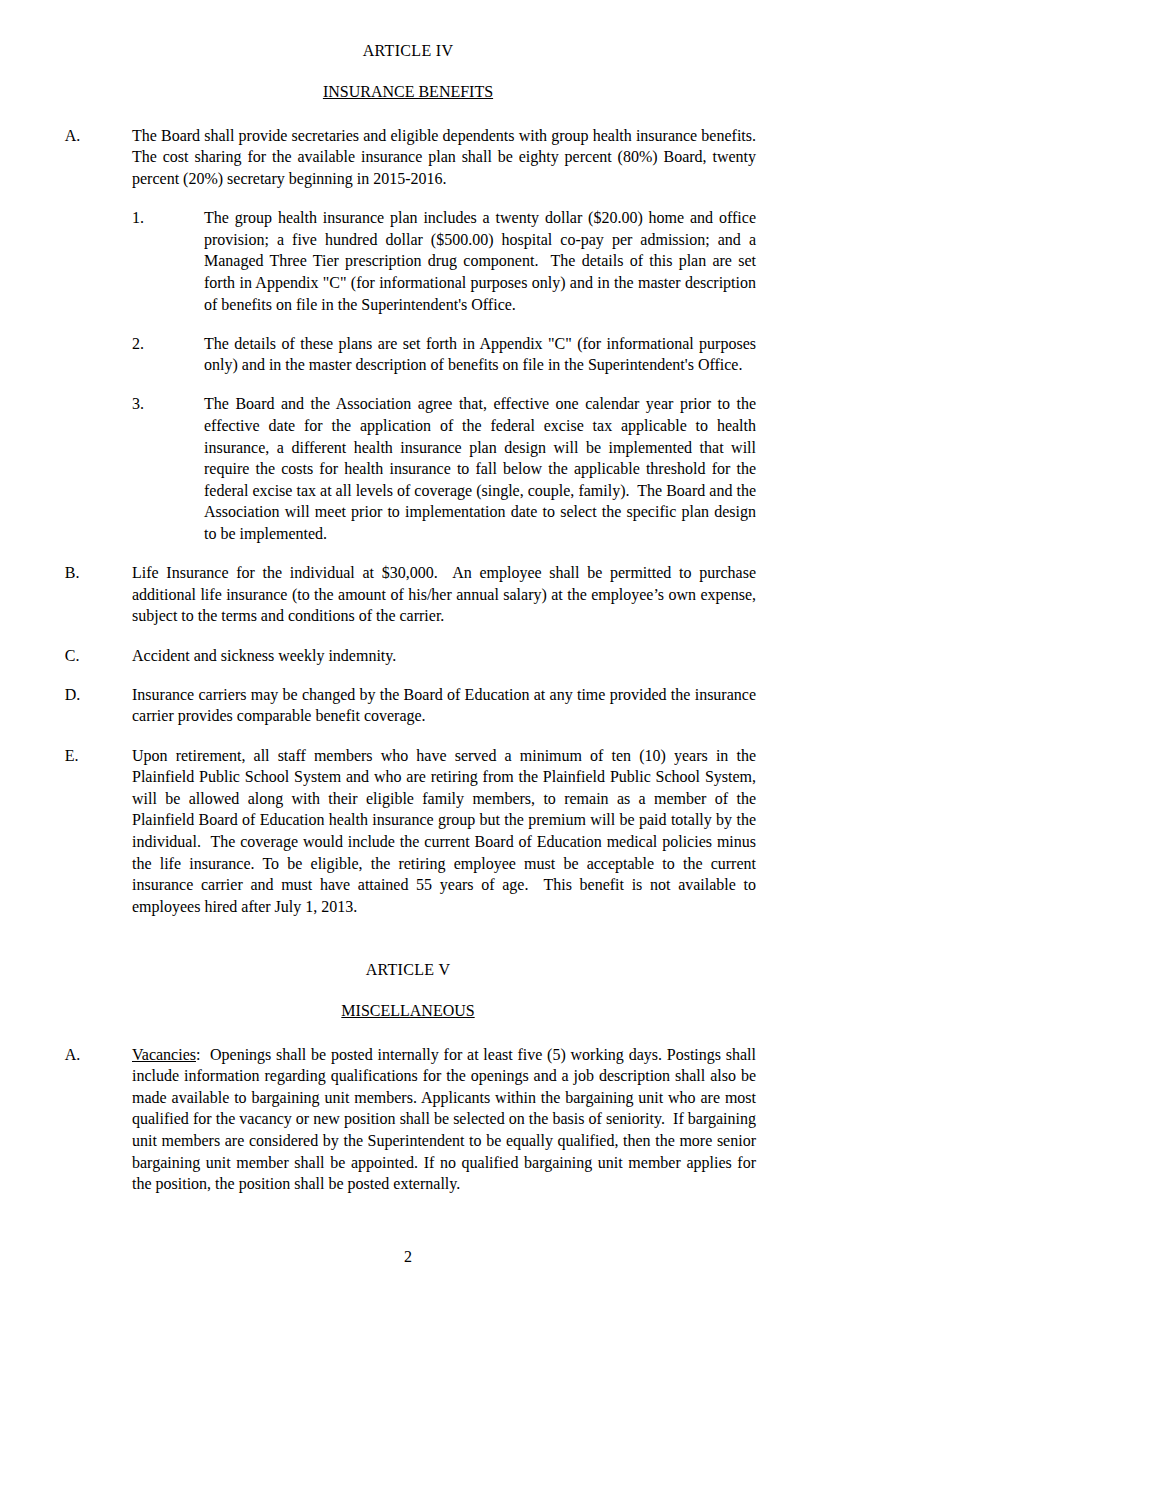ARTICLE IV
INSURANCE BENEFITS
A.
The Board shall provide secretaries and eligible dependents with group health insurance benefits. The cost sharing for the available insurance plan shall be eighty percent (80%) Board, twenty percent (20%) secretary beginning in 2015-2016.
1.
The group health insurance plan includes a twenty dollar ($20.00) home and office provision; a five hundred dollar ($500.00) hospital co-pay per admission; and a Managed Three Tier prescription drug component. The details of this plan are set forth in Appendix "C" (for informational purposes only) and in the master description of benefits on file in the Superintendent's Office.
2.
The details of these plans are set forth in Appendix "C" (for informational purposes only) and in the master description of benefits on file in the Superintendent's Office.
3.
The Board and the Association agree that, effective one calendar year prior to the effective date for the application of the federal excise tax applicable to health insurance, a different health insurance plan design will be implemented that will require the costs for health insurance to fall below the applicable threshold for the federal excise tax at all levels of coverage (single, couple, family). The Board and the Association will meet prior to implementation date to select the specific plan design to be implemented.
B.
Life Insurance for the individual at $30,000. An employee shall be permitted to purchase additional life insurance (to the amount of his/her annual salary) at the employee’s own expense, subject to the terms and conditions of the carrier.
C.
Accident and sickness weekly indemnity.
D.
Insurance carriers may be changed by the Board of Education at any time provided the insurance carrier provides comparable benefit coverage.
E.
Upon retirement, all staff members who have served a minimum of ten (10) years in the Plainfield Public School System and who are retiring from the Plainfield Public School System, will be allowed along with their eligible family members, to remain as a member of the Plainfield Board of Education health insurance group but the premium will be paid totally by the individual. The coverage would include the current Board of Education medical policies minus the life insurance. To be eligible, the retiring employee must be acceptable to the current insurance carrier and must have attained 55 years of age. This benefit is not available to employees hired after July 1, 2013.
ARTICLE V
MISCELLANEOUS
A.
Vacancies: Openings shall be posted internally for at least five (5) working days. Postings shall include information regarding qualifications for the openings and a job description shall also be made available to bargaining unit members. Applicants within the bargaining unit who are most qualified for the vacancy or new position shall be selected on the basis of seniority. If bargaining unit members are considered by the Superintendent to be equally qualified, then the more senior bargaining unit member shall be appointed. If no qualified bargaining unit member applies for the position, the position shall be posted externally.
2